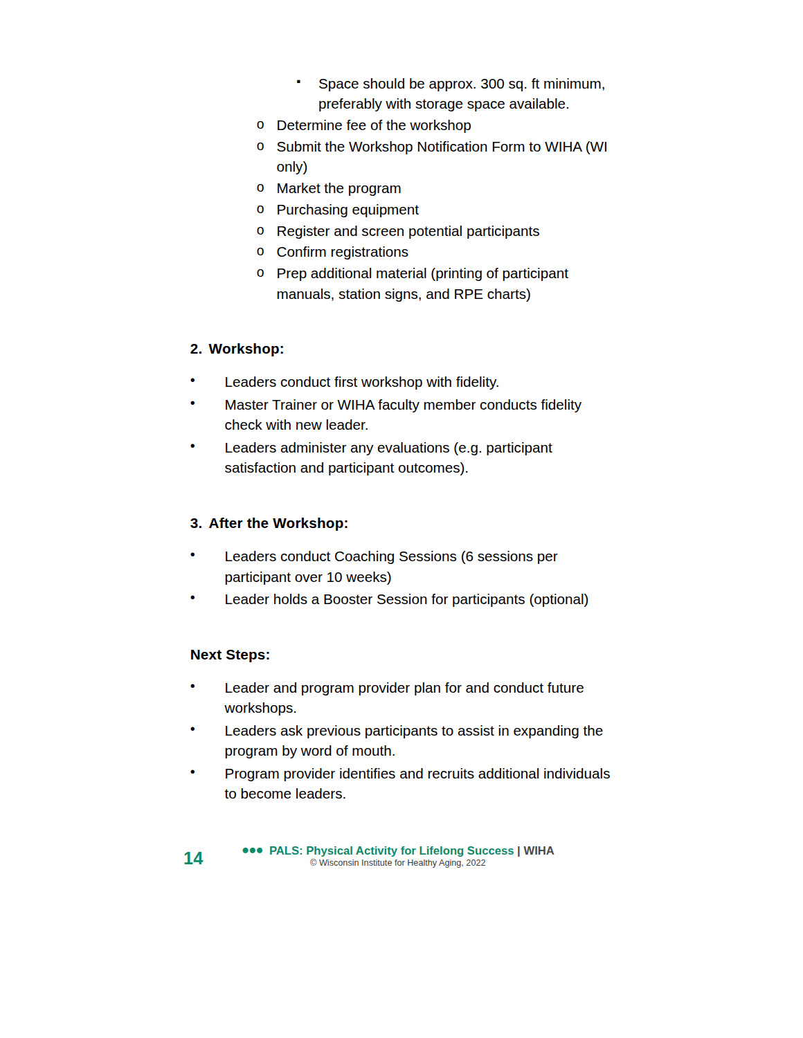Space should be approx. 300 sq. ft minimum, preferably with storage space available.
Determine fee of the workshop
Submit the Workshop Notification Form to WIHA (WI only)
Market the program
Purchasing equipment
Register and screen potential participants
Confirm registrations
Prep additional material (printing of participant manuals, station signs, and RPE charts)
2. Workshop:
Leaders conduct first workshop with fidelity.
Master Trainer or WIHA faculty member conducts fidelity check with new leader.
Leaders administer any evaluations (e.g. participant satisfaction and participant outcomes).
3. After the Workshop:
Leaders conduct Coaching Sessions (6 sessions per participant over 10 weeks)
Leader holds a Booster Session for participants (optional)
Next Steps:
Leader and program provider plan for and conduct future workshops.
Leaders ask previous participants to assist in expanding the program by word of mouth.
Program provider identifies and recruits additional individuals to become leaders.
14
●●● PALS: Physical Activity for Lifelong Success | WIHA
© Wisconsin Institute for Healthy Aging, 2022